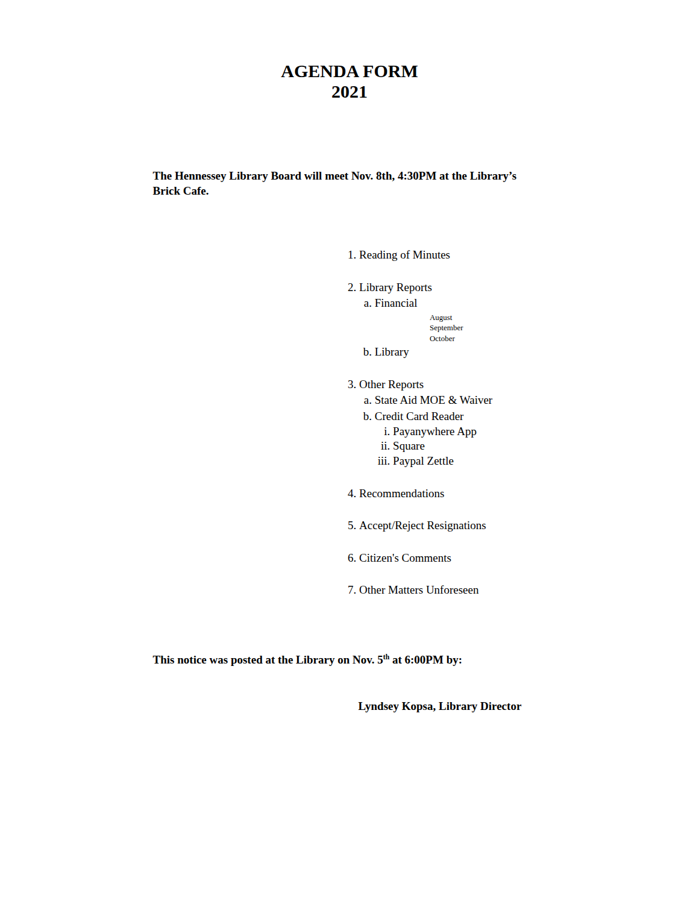AGENDA FORM2021
The Hennessey Library Board will meet Nov. 8th, 4:30PM at the Library’s Brick Cafe.
Reading of Minutes
Library Reports
Financial
August
September
October
Library
Other Reports
State Aid MOE & Waiver
Credit Card Reader
Payanywhere App
Square
Paypal Zettle
Recommendations
Accept/Reject Resignations
Citizen's Comments
Other Matters Unforeseen
This notice was posted at the Library on Nov. 5th at 6:00PM by:
Lyndsey Kopsa, Library Director